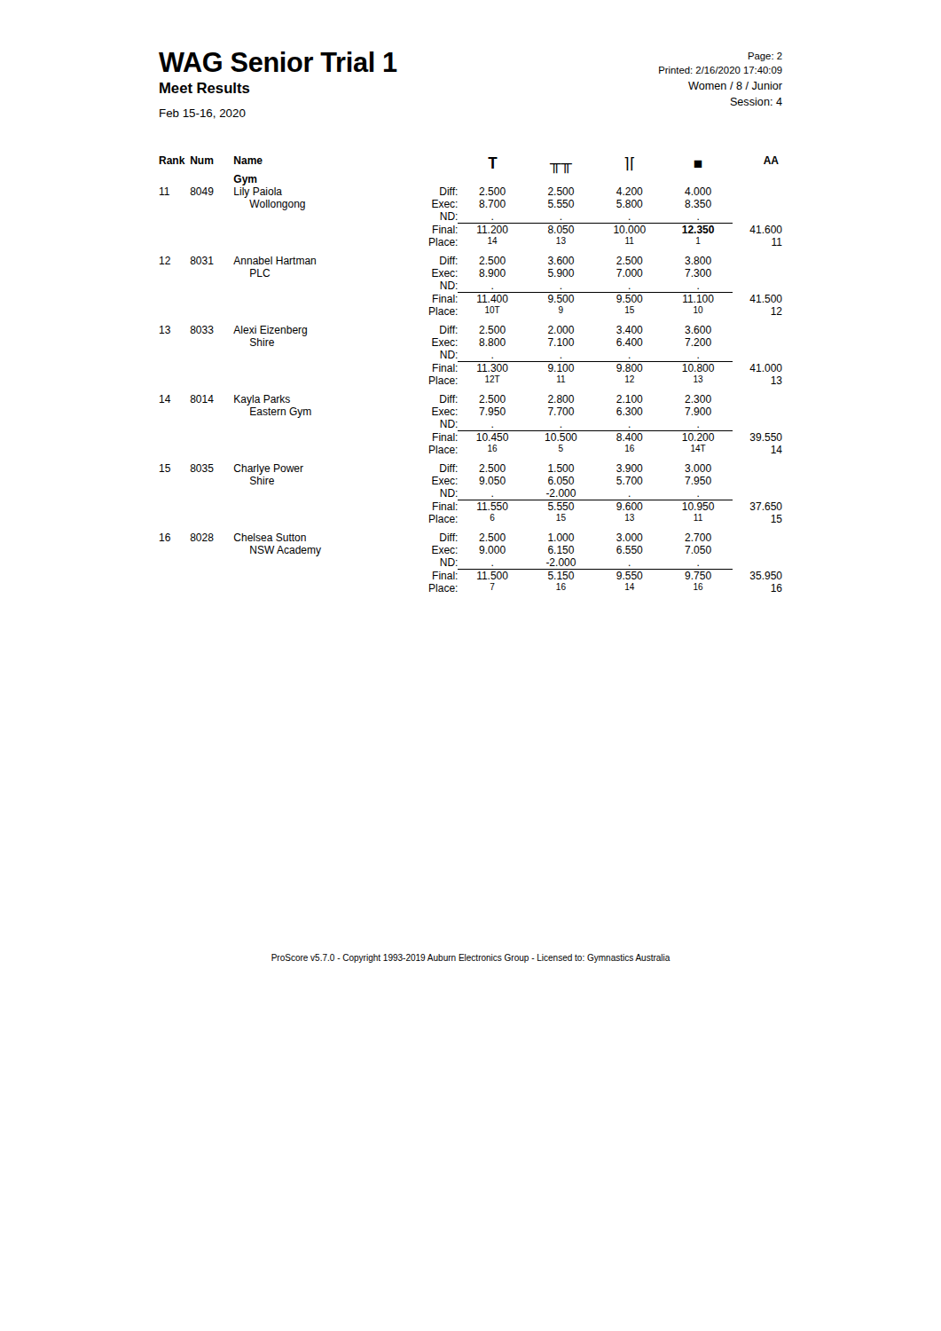WAG Senior Trial 1
Meet Results
Feb 15-16, 2020
Page: 2
Printed: 2/16/2020 17:40:09
Women / 8 / Junior
Session: 4
| Rank | Num | Name | | | | ⌉⌈ | ■ | AA |
| --- | --- | --- | --- | --- | --- | --- | --- | --- |
| | | Gym | | | | | | |
| 11 | 8049 | Lily Paiola Wollongong | Diff: | 2.500 | 2.500 | 4.200 | 4.000 | |
| Exec: | 8.700 | 5.550 | 5.800 | 8.350 | |
| ND: | . | . | . | . | |
| Final: | 11.200 | 8.050 | 10.000 | 12.350 | 41.600 |
| Place: | 14 | 13 | 11 | 1 | 11 |
| 12 | 8031 | Annabel Hartman PLC | Diff: | 2.500 | 3.600 | 2.500 | 3.800 | |
| Exec: | 8.900 | 5.900 | 7.000 | 7.300 | |
| ND: | . | . | . | . | |
| Final: | 11.400 | 9.500 | 9.500 | 11.100 | 41.500 |
| Place: | 10T | 9 | 15 | 10 | 12 |
| 13 | 8033 | Alexi Eizenberg Shire | Diff: | 2.500 | 2.000 | 3.400 | 3.600 | |
| Exec: | 8.800 | 7.100 | 6.400 | 7.200 | |
| ND: | . | . | . | . | |
| Final: | 11.300 | 9.100 | 9.800 | 10.800 | 41.000 |
| Place: | 12T | 11 | 12 | 13 | 13 |
| 14 | 8014 | Kayla Parks Eastern Gym | Diff: | 2.500 | 2.800 | 2.100 | 2.300 | |
| Exec: | 7.950 | 7.700 | 6.300 | 7.900 | |
| ND: | . | . | . | . | |
| Final: | 10.450 | 10.500 | 8.400 | 10.200 | 39.550 |
| Place: | 16 | 5 | 16 | 14T | 14 |
| 15 | 8035 | Charlye Power Shire | Diff: | 2.500 | 1.500 | 3.900 | 3.000 | |
| Exec: | 9.050 | 6.050 | 5.700 | 7.950 | |
| ND: | . | -2.000 | . | . | |
| Final: | 11.550 | 5.550 | 9.600 | 10.950 | 37.650 |
| Place: | 6 | 15 | 13 | 11 | 15 |
| 16 | 8028 | Chelsea Sutton NSW Academy | Diff: | 2.500 | 1.000 | 3.000 | 2.700 | |
| Exec: | 9.000 | 6.150 | 6.550 | 7.050 | |
| ND: | . | -2.000 | . | . | |
| Final: | 11.500 | 5.150 | 9.550 | 9.750 | 35.950 |
| Place: | 7 | 16 | 14 | 16 | 16 |
ProScore v5.7.0 - Copyright 1993-2019 Auburn Electronics Group - Licensed to: Gymnastics Australia